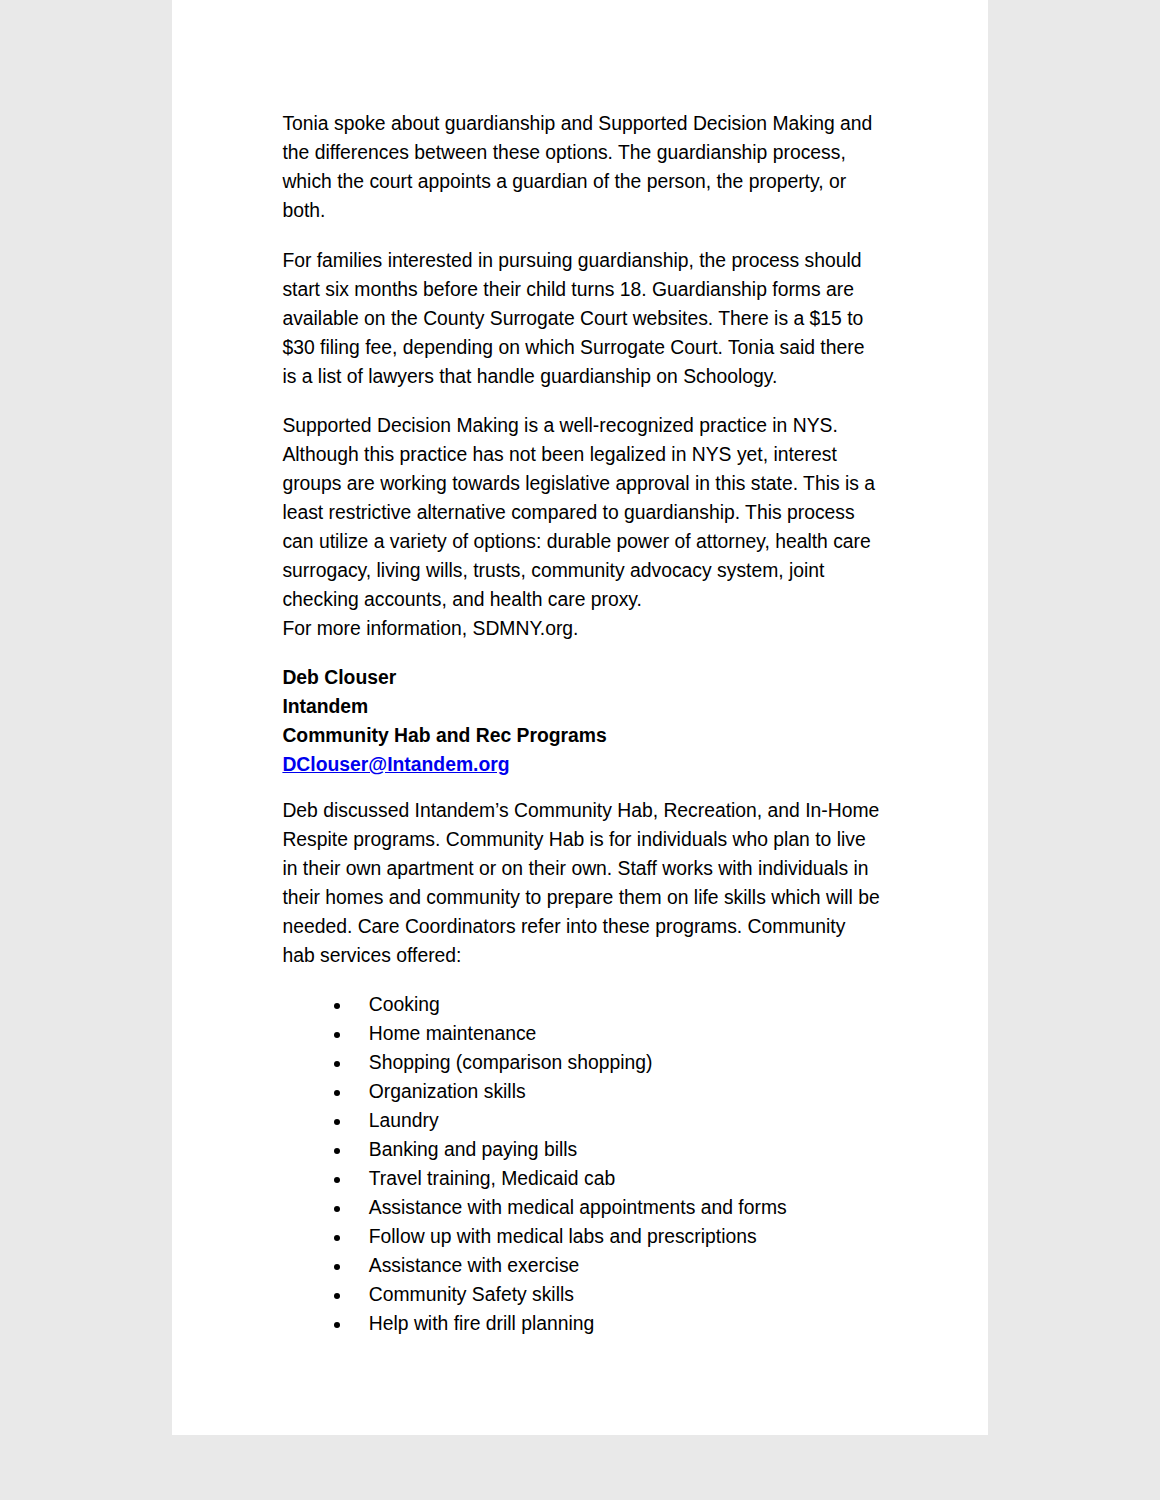Tonia spoke about guardianship and Supported Decision Making and the differences between these options. The guardianship process, which the court appoints a guardian of the person, the property, or both.
For families interested in pursuing guardianship, the process should start six months before their child turns 18. Guardianship forms are available on the County Surrogate Court websites. There is a $15 to $30 filing fee, depending on which Surrogate Court. Tonia said there is a list of lawyers that handle guardianship on Schoology.
Supported Decision Making is a well-recognized practice in NYS. Although this practice has not been legalized in NYS yet, interest groups are working towards legislative approval in this state. This is a least restrictive alternative compared to guardianship. This process can utilize a variety of options: durable power of attorney, health care surrogacy, living wills, trusts, community advocacy system, joint checking accounts, and health care proxy.
For more information, SDMNY.org.
Deb Clouser
Intandem
Community Hab and Rec Programs
DClouser@Intandem.org
Deb discussed Intandem’s Community Hab, Recreation, and In-Home Respite programs. Community Hab is for individuals who plan to live in their own apartment or on their own. Staff works with individuals in their homes and community to prepare them on life skills which will be needed. Care Coordinators refer into these programs. Community hab services offered:
Cooking
Home maintenance
Shopping (comparison shopping)
Organization skills
Laundry
Banking and paying bills
Travel training, Medicaid cab
Assistance with medical appointments and forms
Follow up with medical labs and prescriptions
Assistance with exercise
Community Safety skills
Help with fire drill planning